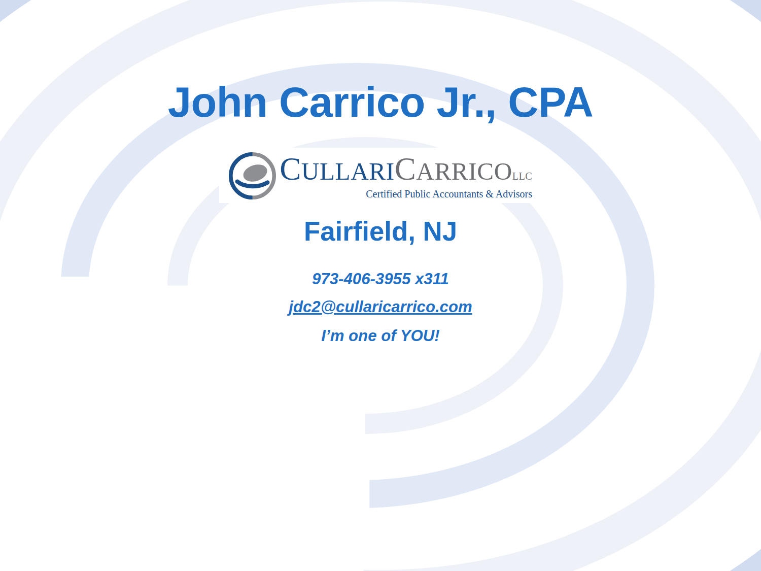John Carrico Jr., CPA
CULLARI CARRICO LLC
Certified Public Accountants & Advisors
Fairfield, NJ
973-406-3955 x311
jdc2@cullaricarrico.com
I’m one of YOU!